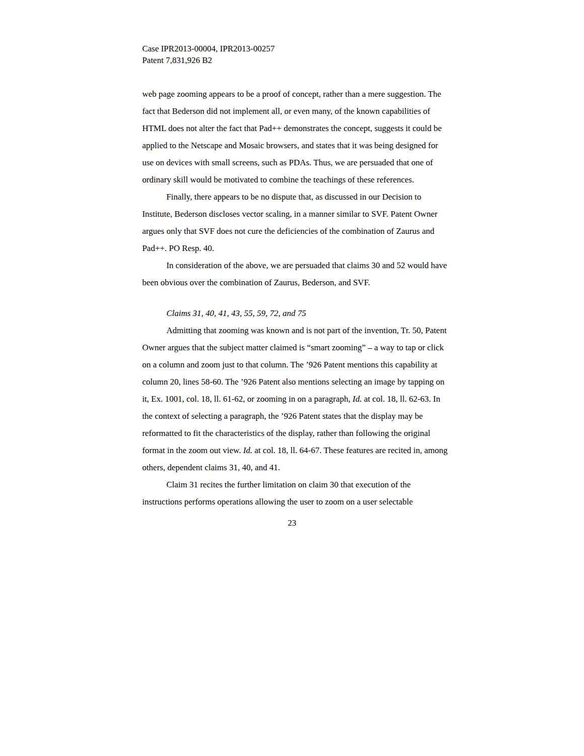Case IPR2013-00004, IPR2013-00257
Patent 7,831,926 B2
web page zooming appears to be a proof of concept, rather than a mere suggestion. The fact that Bederson did not implement all, or even many, of the known capabilities of HTML does not alter the fact that Pad++ demonstrates the concept, suggests it could be applied to the Netscape and Mosaic browsers, and states that it was being designed for use on devices with small screens, such as PDAs. Thus, we are persuaded that one of ordinary skill would be motivated to combine the teachings of these references.
Finally, there appears to be no dispute that, as discussed in our Decision to Institute, Bederson discloses vector scaling, in a manner similar to SVF. Patent Owner argues only that SVF does not cure the deficiencies of the combination of Zaurus and Pad++. PO Resp. 40.
In consideration of the above, we are persuaded that claims 30 and 52 would have been obvious over the combination of Zaurus, Bederson, and SVF.
Claims 31, 40, 41, 43, 55, 59, 72, and 75
Admitting that zooming was known and is not part of the invention, Tr. 50, Patent Owner argues that the subject matter claimed is “smart zooming” – a way to tap or click on a column and zoom just to that column. The ’926 Patent mentions this capability at column 20, lines 58-60. The ’926 Patent also mentions selecting an image by tapping on it, Ex. 1001, col. 18, ll. 61-62, or zooming in on a paragraph, Id. at col. 18, ll. 62-63. In the context of selecting a paragraph, the ’926 Patent states that the display may be reformatted to fit the characteristics of the display, rather than following the original format in the zoom out view. Id. at col. 18, ll. 64-67. These features are recited in, among others, dependent claims 31, 40, and 41.
Claim 31 recites the further limitation on claim 30 that execution of the instructions performs operations allowing the user to zoom on a user selectable
23